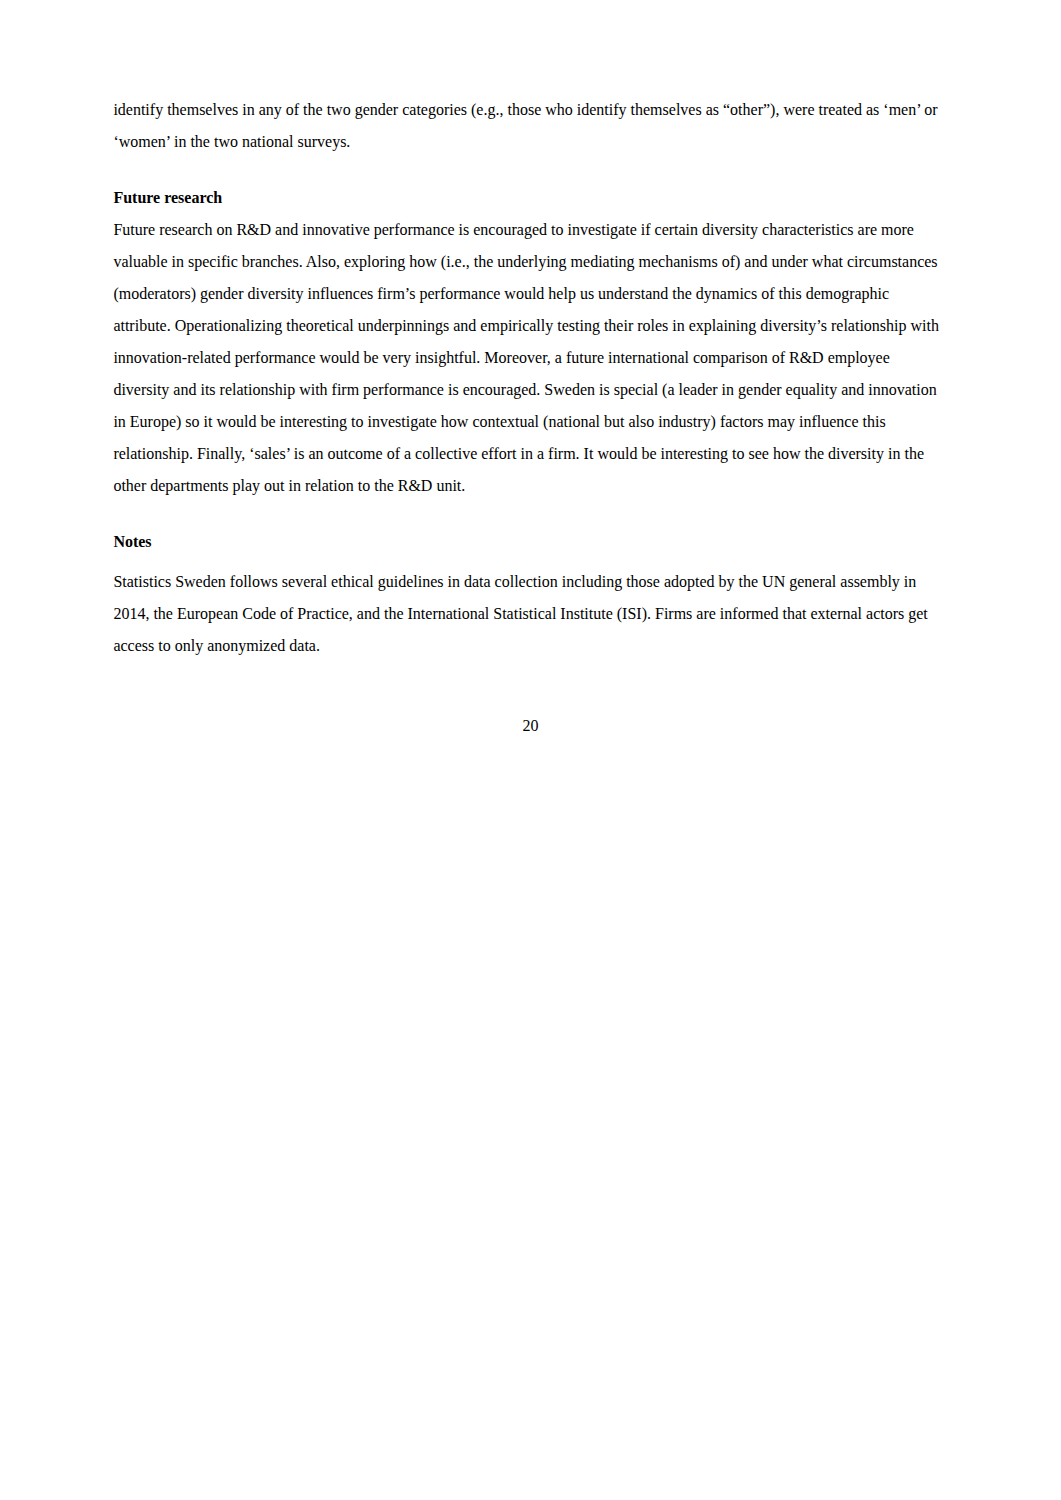identify themselves in any of the two gender categories (e.g., those who identify themselves as “other”), were treated as ‘men’ or ‘women’ in the two national surveys.
Future research
Future research on R&D and innovative performance is encouraged to investigate if certain diversity characteristics are more valuable in specific branches. Also, exploring how (i.e., the underlying mediating mechanisms of) and under what circumstances (moderators) gender diversity influences firm’s performance would help us understand the dynamics of this demographic attribute. Operationalizing theoretical underpinnings and empirically testing their roles in explaining diversity’s relationship with innovation-related performance would be very insightful. Moreover, a future international comparison of R&D employee diversity and its relationship with firm performance is encouraged. Sweden is special (a leader in gender equality and innovation in Europe) so it would be interesting to investigate how contextual (national but also industry) factors may influence this relationship. Finally, ‘sales’ is an outcome of a collective effort in a firm. It would be interesting to see how the diversity in the other departments play out in relation to the R&D unit.
Notes
Statistics Sweden follows several ethical guidelines in data collection including those adopted by the UN general assembly in 2014, the European Code of Practice, and the International Statistical Institute (ISI). Firms are informed that external actors get access to only anonymized data.
20